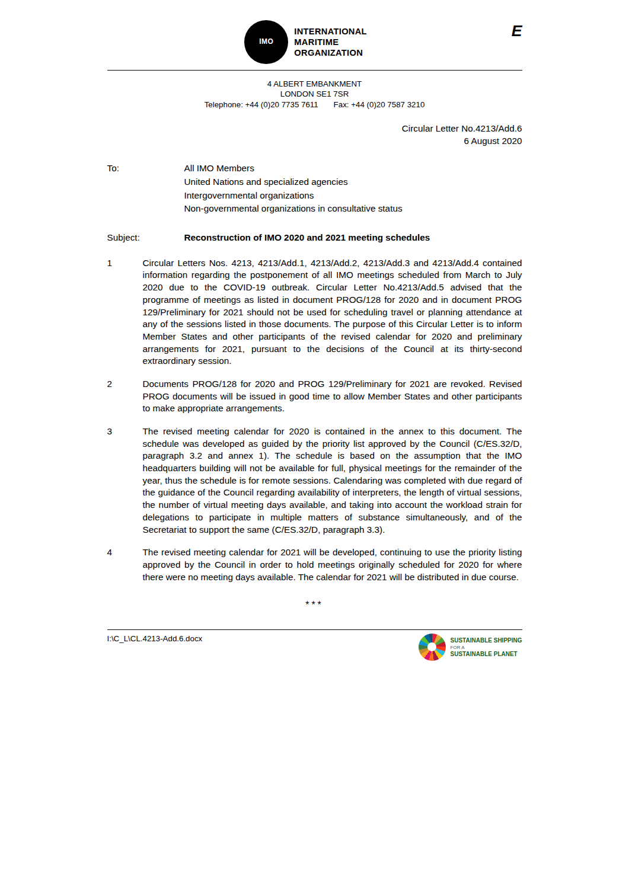IMO
INTERNATIONAL
MARITIME
ORGANIZATION
E
4 ALBERT EMBANKMENT
LONDON SE1 7SR
Telephone: +44 (0)20 7735 7611 Fax: +44 (0)20 7587 3210
Circular Letter No.4213/Add.6
6 August 2020
| To: | All IMO Members |
| | United Nations and specialized agencies |
| | Intergovernmental organizations |
| | Non-governmental organizations in consultative status |
Subject:
Reconstruction of IMO 2020 and 2021 meeting schedules
1
Circular Letters Nos. 4213, 4213/Add.1, 4213/Add.2, 4213/Add.3 and 4213/Add.4 contained information regarding the postponement of all IMO meetings scheduled from March to July 2020 due to the COVID-19 outbreak. Circular Letter No.4213/Add.5 advised that the programme of meetings as listed in document PROG/128 for 2020 and in document PROG 129/Preliminary for 2021 should not be used for scheduling travel or planning attendance at any of the sessions listed in those documents. The purpose of this Circular Letter is to inform Member States and other participants of the revised calendar for 2020 and preliminary arrangements for 2021, pursuant to the decisions of the Council at its thirty-second extraordinary session.
2
Documents PROG/128 for 2020 and PROG 129/Preliminary for 2021 are revoked. Revised PROG documents will be issued in good time to allow Member States and other participants to make appropriate arrangements.
3
The revised meeting calendar for 2020 is contained in the annex to this document. The schedule was developed as guided by the priority list approved by the Council (C/ES.32/D, paragraph 3.2 and annex 1). The schedule is based on the assumption that the IMO headquarters building will not be available for full, physical meetings for the remainder of the year, thus the schedule is for remote sessions. Calendaring was completed with due regard of the guidance of the Council regarding availability of interpreters, the length of virtual sessions, the number of virtual meeting days available, and taking into account the workload strain for delegations to participate in multiple matters of substance simultaneously, and of the Secretariat to support the same (C/ES.32/D, paragraph 3.3).
4
The revised meeting calendar for 2021 will be developed, continuing to use the priority listing approved by the Council in order to hold meetings originally scheduled for 2020 for where there were no meeting days available. The calendar for 2021 will be distributed in due course.
***
I:\C_L\CL.4213-Add.6.docx
Sustainable Shipping
FOR A
Sustainable Planet